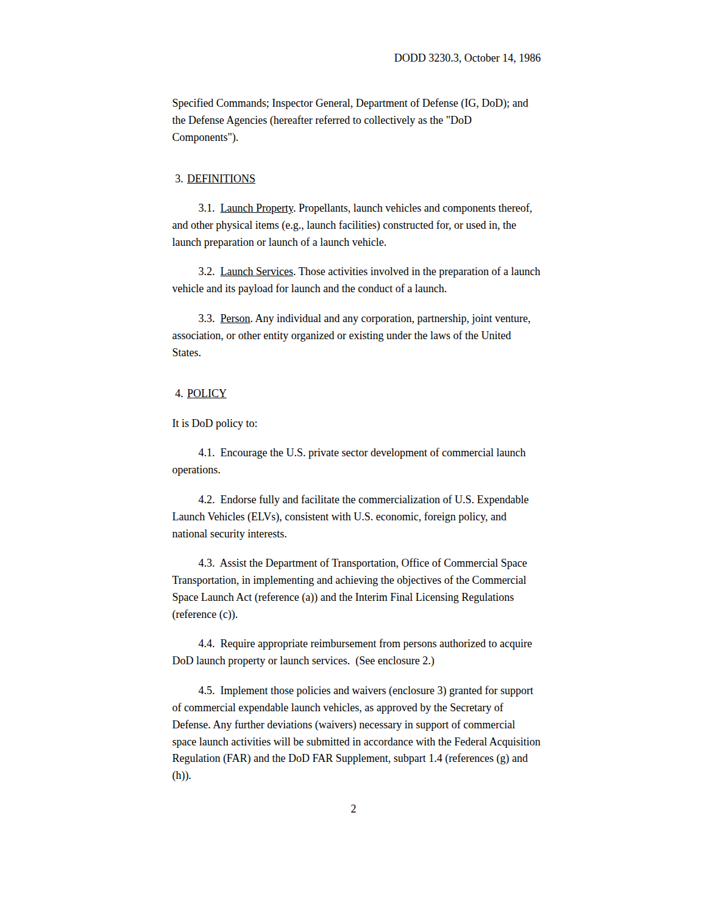DODD 3230.3, October 14, 1986
Specified Commands; Inspector General, Department of Defense (IG, DoD); and the Defense Agencies (hereafter referred to collectively as the "DoD Components").
3. DEFINITIONS
3.1. Launch Property. Propellants, launch vehicles and components thereof, and other physical items (e.g., launch facilities) constructed for, or used in, the launch preparation or launch of a launch vehicle.
3.2. Launch Services. Those activities involved in the preparation of a launch vehicle and its payload for launch and the conduct of a launch.
3.3. Person. Any individual and any corporation, partnership, joint venture, association, or other entity organized or existing under the laws of the United States.
4. POLICY
It is DoD policy to:
4.1. Encourage the U.S. private sector development of commercial launch operations.
4.2. Endorse fully and facilitate the commercialization of U.S. Expendable Launch Vehicles (ELVs), consistent with U.S. economic, foreign policy, and national security interests.
4.3. Assist the Department of Transportation, Office of Commercial Space Transportation, in implementing and achieving the objectives of the Commercial Space Launch Act (reference (a)) and the Interim Final Licensing Regulations (reference (c)).
4.4. Require appropriate reimbursement from persons authorized to acquire DoD launch property or launch services. (See enclosure 2.)
4.5. Implement those policies and waivers (enclosure 3) granted for support of commercial expendable launch vehicles, as approved by the Secretary of Defense. Any further deviations (waivers) necessary in support of commercial space launch activities will be submitted in accordance with the Federal Acquisition Regulation (FAR) and the DoD FAR Supplement, subpart 1.4 (references (g) and (h)).
2